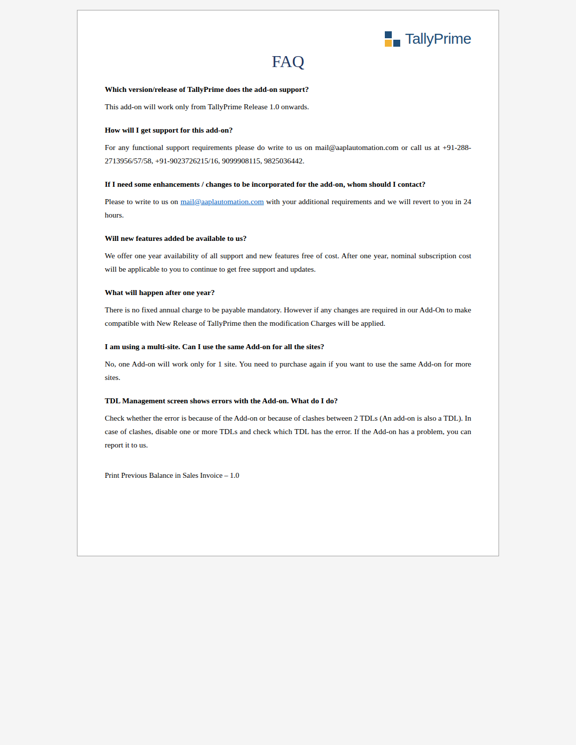TallyPrime
FAQ
Which version/release of TallyPrime does the add-on support?
This add-on will work only from TallyPrime Release 1.0 onwards.
How will I get support for this add-on?
For any functional support requirements please do write to us on mail@aaplautomation.com or call us at +91-288-2713956/57/58, +91-9023726215/16, 9099908115, 9825036442.
If I need some enhancements / changes to be incorporated for the add-on, whom should I contact?
Please to write to us on mail@aaplautomation.com with your additional requirements and we will revert to you in 24 hours.
Will new features added be available to us?
We offer one year availability of all support and new features free of cost. After one year, nominal subscription cost will be applicable to you to continue to get free support and updates.
What will happen after one year?
There is no fixed annual charge to be payable mandatory. However if any changes are required in our Add-On to make compatible with New Release of TallyPrime then the modification Charges will be applied.
I am using a multi-site. Can I use the same Add-on for all the sites?
No, one Add-on will work only for 1 site. You need to purchase again if you want to use the same Add-on for more sites.
TDL Management screen shows errors with the Add-on. What do I do?
Check whether the error is because of the Add-on or because of clashes between 2 TDLs (An add-on is also a TDL). In case of clashes, disable one or more TDLs and check which TDL has the error. If the Add-on has a problem, you can report it to us.
Print Previous Balance in Sales Invoice – 1.0